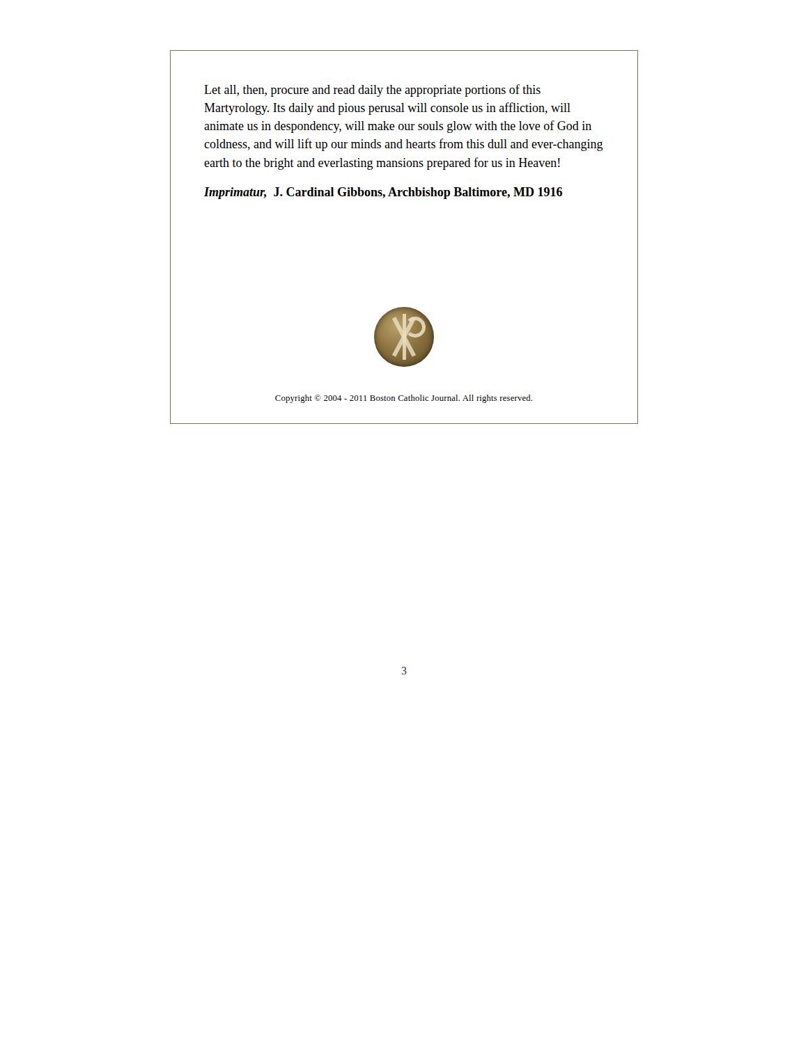Let all, then, procure and read daily the appropriate portions of this Martyrology. Its daily and pious perusal will console us in affliction, will animate us in despondency, will make our souls glow with the love of God in coldness, and will lift up our minds and hearts from this dull and ever-changing earth to the bright and everlasting mansions prepared for us in Heaven!
Imprimatur, J. Cardinal Gibbons, Archbishop Baltimore, MD 1916
Copyright © 2004 - 2011 Boston Catholic Journal. All rights reserved.
3